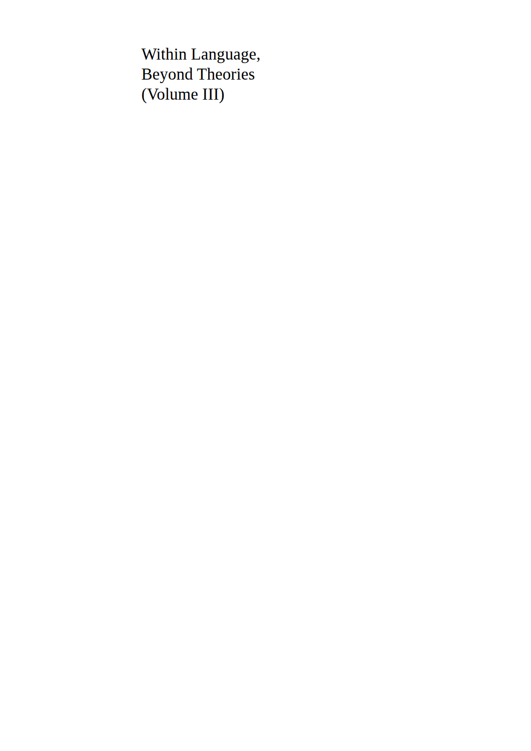Within Language, Beyond Theories (Volume III)